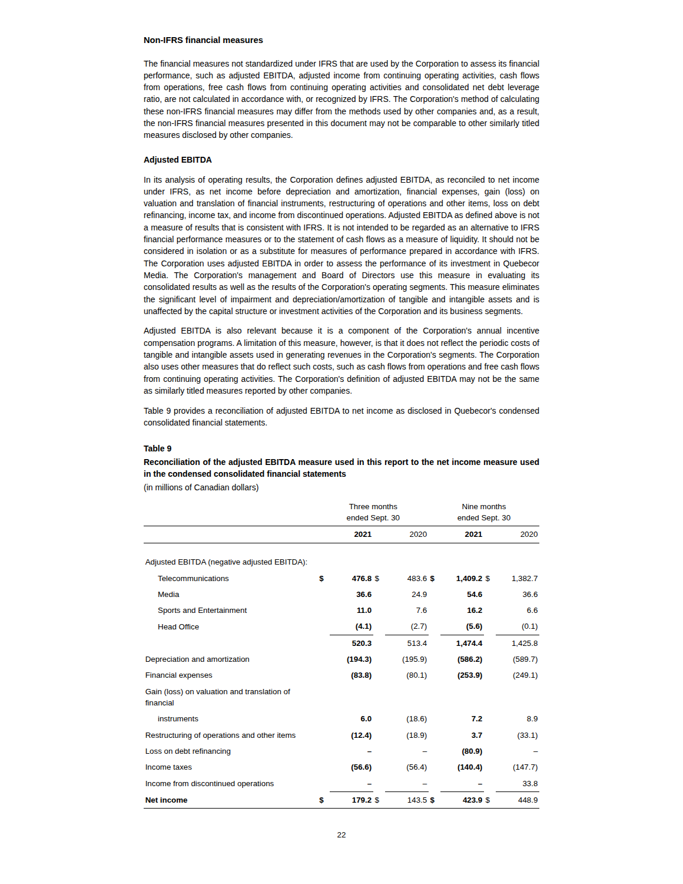Non-IFRS financial measures
The financial measures not standardized under IFRS that are used by the Corporation to assess its financial performance, such as adjusted EBITDA, adjusted income from continuing operating activities, cash flows from operations, free cash flows from continuing operating activities and consolidated net debt leverage ratio, are not calculated in accordance with, or recognized by IFRS. The Corporation's method of calculating these non-IFRS financial measures may differ from the methods used by other companies and, as a result, the non-IFRS financial measures presented in this document may not be comparable to other similarly titled measures disclosed by other companies.
Adjusted EBITDA
In its analysis of operating results, the Corporation defines adjusted EBITDA, as reconciled to net income under IFRS, as net income before depreciation and amortization, financial expenses, gain (loss) on valuation and translation of financial instruments, restructuring of operations and other items, loss on debt refinancing, income tax, and income from discontinued operations. Adjusted EBITDA as defined above is not a measure of results that is consistent with IFRS. It is not intended to be regarded as an alternative to IFRS financial performance measures or to the statement of cash flows as a measure of liquidity. It should not be considered in isolation or as a substitute for measures of performance prepared in accordance with IFRS. The Corporation uses adjusted EBITDA in order to assess the performance of its investment in Quebecor Media. The Corporation's management and Board of Directors use this measure in evaluating its consolidated results as well as the results of the Corporation's operating segments. This measure eliminates the significant level of impairment and depreciation/amortization of tangible and intangible assets and is unaffected by the capital structure or investment activities of the Corporation and its business segments.
Adjusted EBITDA is also relevant because it is a component of the Corporation's annual incentive compensation programs. A limitation of this measure, however, is that it does not reflect the periodic costs of tangible and intangible assets used in generating revenues in the Corporation's segments. The Corporation also uses other measures that do reflect such costs, such as cash flows from operations and free cash flows from continuing operating activities. The Corporation's definition of adjusted EBITDA may not be the same as similarly titled measures reported by other companies.
Table 9 provides a reconciliation of adjusted EBITDA to net income as disclosed in Quebecor's condensed consolidated financial statements.
Table 9
Reconciliation of the adjusted EBITDA measure used in this report to the net income measure used in the condensed consolidated financial statements
(in millions of Canadian dollars)
| | Three months ended Sept. 30 | Nine months ended Sept. 30 |
| --- | --- | --- |
| | 2021 | 2020 | 2021 | 2020 |
| Adjusted EBITDA (negative adjusted EBITDA): | |
| Telecommunications | $ | 476.8 | $ | 483.6 | $ | 1,409.2 | $ | 1,382.7 |
| Media | | 36.6 | | 24.9 | | 54.6 | | 36.6 |
| Sports and Entertainment | | 11.0 | | 7.6 | | 16.2 | | 6.6 |
| Head Office | | (4.1) | | (2.7) | | (5.6) | | (0.1) |
| | | 520.3 | | 513.4 | | 1,474.4 | | 1,425.8 |
| Depreciation and amortization | | (194.3) | | (195.9) | | (586.2) | | (589.7) |
| Financial expenses | | (83.8) | | (80.1) | | (253.9) | | (249.1) |
| Gain (loss) on valuation and translation of financial | |
| instruments | | 6.0 | | (18.6) | | 7.2 | | 8.9 |
| Restructuring of operations and other items | | (12.4) | | (18.9) | | 3.7 | | (33.1) |
| Loss on debt refinancing | | – | | – | | (80.9) | | – |
| Income taxes | | (56.6) | | (56.4) | | (140.4) | | (147.7) |
| Income from discontinued operations | | – | | – | | – | | 33.8 |
| Net income | $ | 179.2 | $ | 143.5 | $ | 423.9 | $ | 448.9 |
22